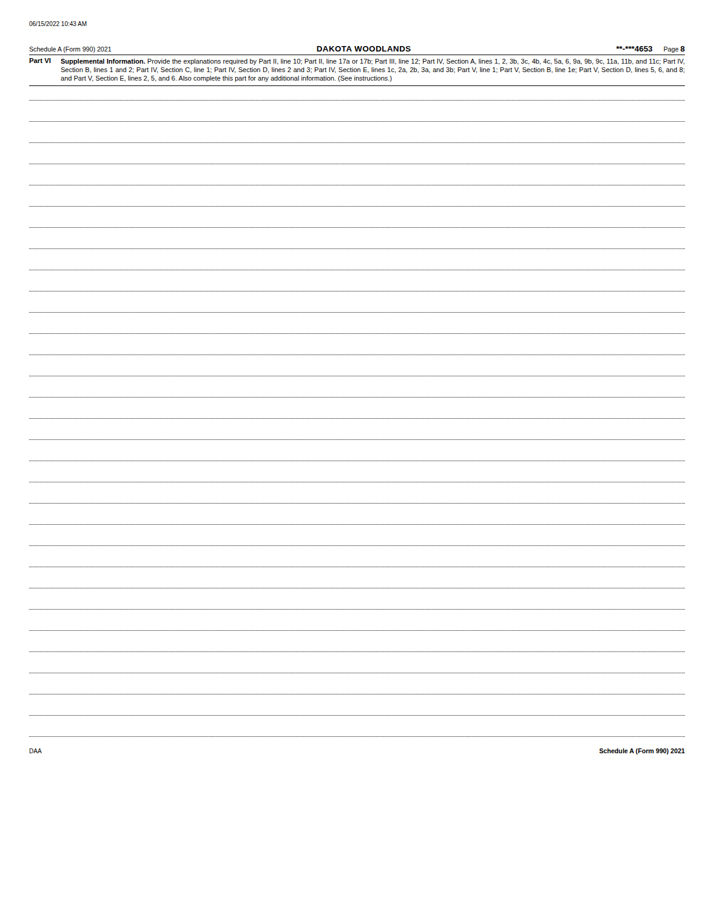06/15/2022 10:43 AM
Schedule A (Form 990) 2021 DAKOTA WOODLANDS **-***4653 Page 8
| Part VI | Supplemental Information. Provide the explanations required by Part II, line 10; Part II, line 17a or 17b; Part III, line 12; Part IV, Section A, lines 1, 2, 3b, 3c, 4b, 4c, 5a, 6, 9a, 9b, 9c, 11a, 11b, and 11c; Part IV, Section B, lines 1 and 2; Part IV, Section C, line 1; Part IV, Section D, lines 2 and 3; Part IV, Section E, lines 1c, 2a, 2b, 3a, and 3b; Part V, line 1; Part V, Section B, line 1e; Part V, Section D, lines 5, 6, and 8; and Part V, Section E, lines 2, 5, and 6. Also complete this part for any additional information. (See instructions.) |
DAA Schedule A (Form 990) 2021